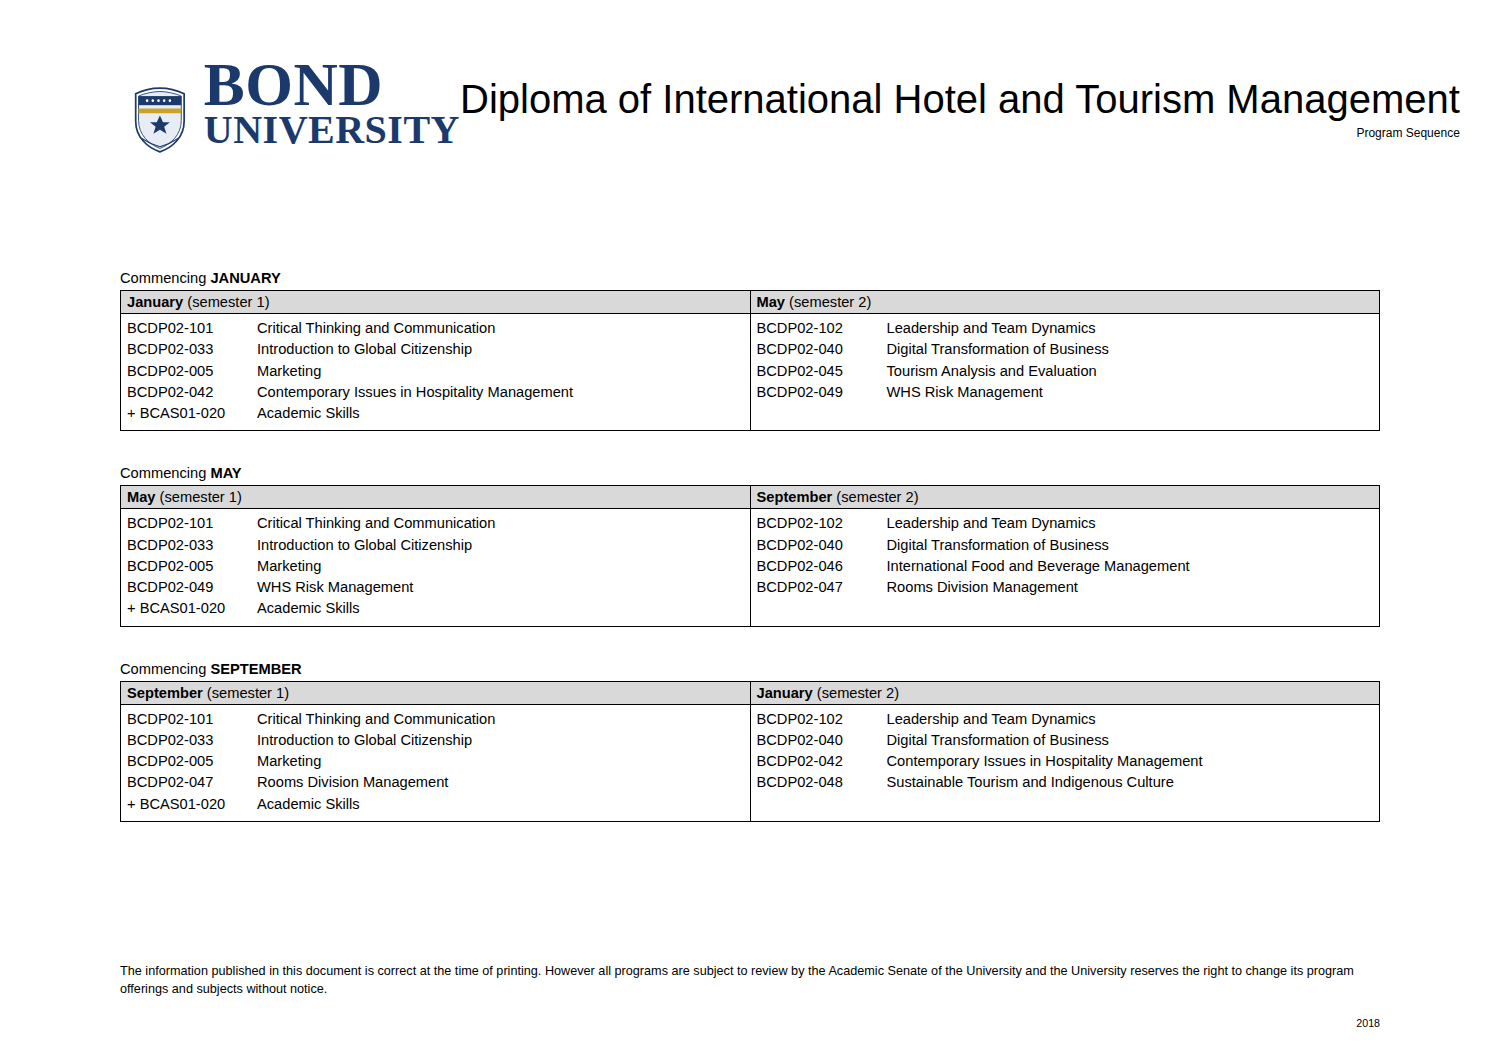BOND
UNIVERSITY
Diploma of International Hotel and Tourism Management
Program Sequence
Commencing JANUARY
| January (semester 1) | May (semester 2) |
| --- | --- |
| BCDP02-101 Critical Thinking and Communication BCDP02-033 Introduction to Global Citizenship BCDP02-005 Marketing BCDP02-042 Contemporary Issues in Hospitality Management + BCAS01-020 Academic Skills | BCDP02-102 Leadership and Team Dynamics BCDP02-040 Digital Transformation of Business BCDP02-045 Tourism Analysis and Evaluation BCDP02-049 WHS Risk Management |
Commencing MAY
| May (semester 1) | September (semester 2) |
| --- | --- |
| BCDP02-101 Critical Thinking and Communication BCDP02-033 Introduction to Global Citizenship BCDP02-005 Marketing BCDP02-049 WHS Risk Management + BCAS01-020 Academic Skills | BCDP02-102 Leadership and Team Dynamics BCDP02-040 Digital Transformation of Business BCDP02-046 International Food and Beverage Management BCDP02-047 Rooms Division Management |
Commencing SEPTEMBER
| September (semester 1) | January (semester 2) |
| --- | --- |
| BCDP02-101 Critical Thinking and Communication BCDP02-033 Introduction to Global Citizenship BCDP02-005 Marketing BCDP02-047 Rooms Division Management + BCAS01-020 Academic Skills | BCDP02-102 Leadership and Team Dynamics BCDP02-040 Digital Transformation of Business BCDP02-042 Contemporary Issues in Hospitality Management BCDP02-048 Sustainable Tourism and Indigenous Culture |
The information published in this document is correct at the time of printing. However all programs are subject to review by the Academic Senate of the University and the University reserves the right to change its program offerings and subjects without notice.
2018